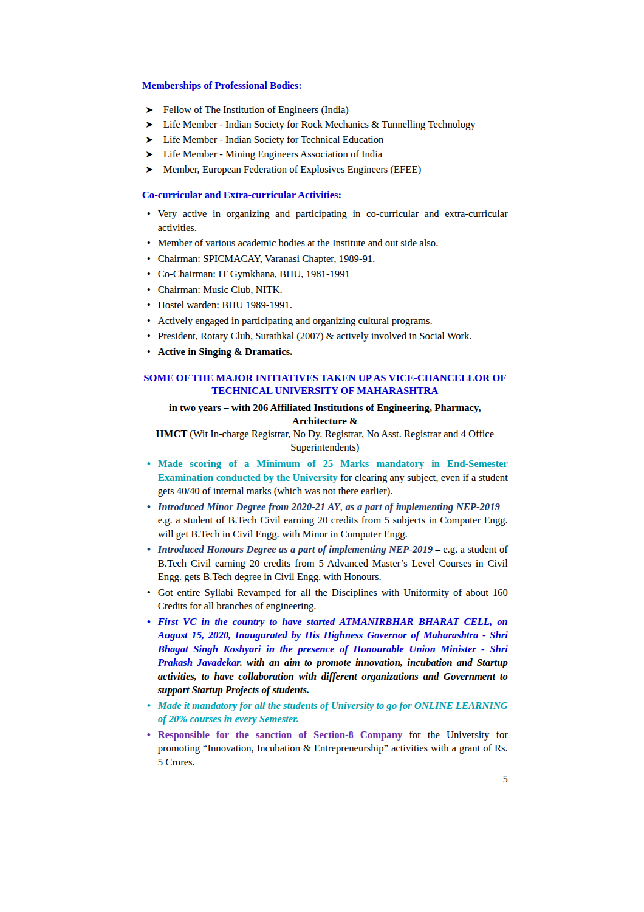Memberships of Professional Bodies:
Fellow of The Institution of Engineers (India)
Life Member - Indian Society for Rock Mechanics & Tunnelling Technology
Life Member - Indian Society for Technical Education
Life Member - Mining Engineers Association of India
Member, European Federation of Explosives Engineers (EFEE)
Co-curricular and Extra-curricular Activities:
Very active in organizing and participating in co-curricular and extra-curricular activities.
Member of various academic bodies at the Institute and out side also.
Chairman: SPICMACAY, Varanasi Chapter, 1989-91.
Co-Chairman: IT Gymkhana, BHU, 1981-1991
Chairman: Music Club, NITK.
Hostel warden: BHU 1989-1991.
Actively engaged in participating and organizing cultural programs.
President, Rotary Club, Surathkal (2007) & actively involved in Social Work.
Active in Singing & Dramatics.
SOME OF THE MAJOR INITIATIVES TAKEN UP AS VICE-CHANCELLOR OF
TECHNICAL UNIVERSITY OF MAHARASHTRA
in two years – with 206 Affiliated Institutions of Engineering, Pharmacy, Architecture &
HMCT (Wit In-charge Registrar, No Dy. Registrar, No Asst. Registrar and 4 Office
Superintendents)
Made scoring of a Minimum of 25 Marks mandatory in End-Semester Examination conducted by the University for clearing any subject, even if a student gets 40/40 of internal marks (which was not there earlier).
Introduced Minor Degree from 2020-21 AY, as a part of implementing NEP-2019 – e.g. a student of B.Tech Civil earning 20 credits from 5 subjects in Computer Engg. will get B.Tech in Civil Engg. with Minor in Computer Engg.
Introduced Honours Degree as a part of implementing NEP-2019 – e.g. a student of B.Tech Civil earning 20 credits from 5 Advanced Master’s Level Courses in Civil Engg. gets B.Tech degree in Civil Engg. with Honours.
Got entire Syllabi Revamped for all the Disciplines with Uniformity of about 160 Credits for all branches of engineering.
First VC in the country to have started ATMANIRBHAR BHARAT CELL, on August 15, 2020, Inaugurated by His Highness Governor of Maharashtra - Shri Bhagat Singh Koshyari in the presence of Honourable Union Minister - Shri Prakash Javadekar. with an aim to promote innovation, incubation and Startup activities, to have collaboration with different organizations and Government to support Startup Projects of students.
Made it mandatory for all the students of University to go for ONLINE LEARNING of 20% courses in every Semester.
Responsible for the sanction of Section-8 Company for the University for promoting “Innovation, Incubation & Entrepreneurship” activities with a grant of Rs. 5 Crores.
5